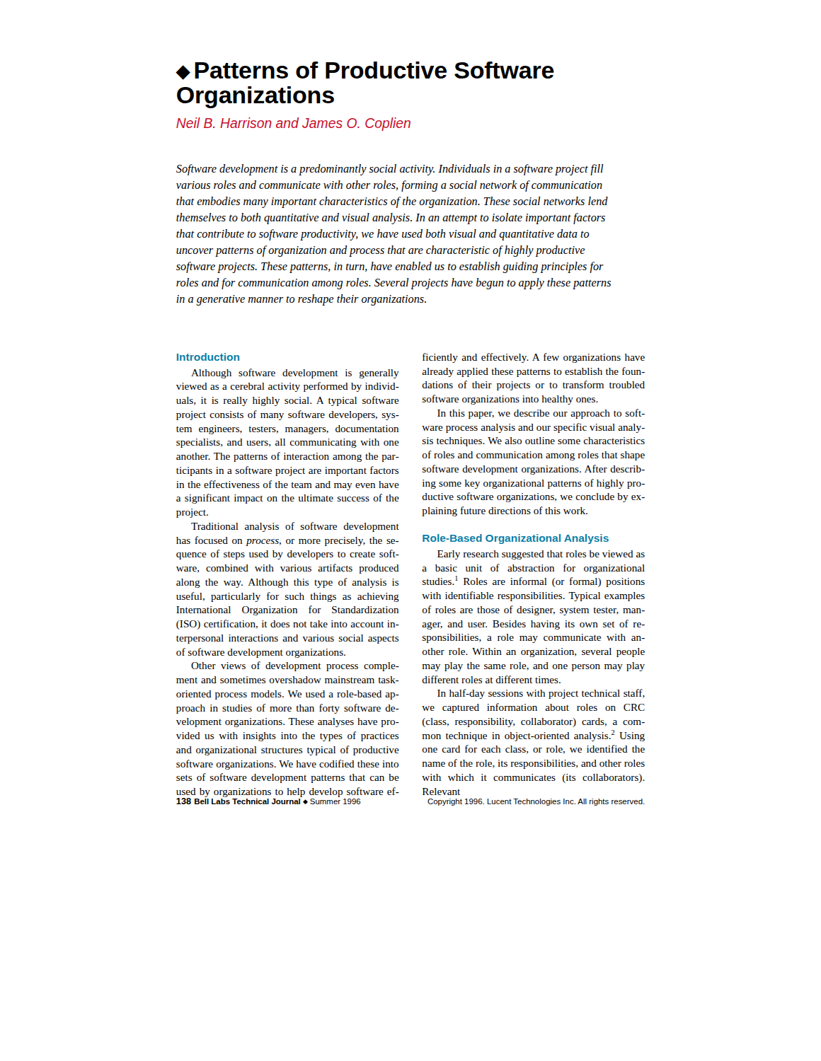◆Patterns of Productive Software Organizations
Neil B. Harrison and James O. Coplien
Software development is a predominantly social activity. Individuals in a software project fill various roles and communicate with other roles, forming a social network of communication that embodies many important characteristics of the organization. These social networks lend themselves to both quantitative and visual analysis. In an attempt to isolate important factors that contribute to software productivity, we have used both visual and quantitative data to uncover patterns of organization and process that are characteristic of highly productive software projects. These patterns, in turn, have enabled us to establish guiding principles for roles and for communication among roles. Several projects have begun to apply these patterns in a generative manner to reshape their organizations.
Introduction
Although software development is generally viewed as a cerebral activity performed by individuals, it is really highly social. A typical software project consists of many software developers, system engineers, testers, managers, documentation specialists, and users, all communicating with one another. The patterns of interaction among the participants in a software project are important factors in the effectiveness of the team and may even have a significant impact on the ultimate success of the project.
Traditional analysis of software development has focused on process, or more precisely, the sequence of steps used by developers to create software, combined with various artifacts produced along the way. Although this type of analysis is useful, particularly for such things as achieving International Organization for Standardization (ISO) certification, it does not take into account interpersonal interactions and various social aspects of software development organizations.
Other views of development process complement and sometimes overshadow mainstream task-oriented process models. We used a role-based approach in studies of more than forty software development organizations. These analyses have provided us with insights into the types of practices and organizational structures typical of productive software organizations. We have codified these into sets of software development patterns that can be used by organizations to help develop software efficiently and effectively. A few organizations have already applied these patterns to establish the foundations of their projects or to transform troubled software organizations into healthy ones.
In this paper, we describe our approach to software process analysis and our specific visual analysis techniques. We also outline some characteristics of roles and communication among roles that shape software development organizations. After describing some key organizational patterns of highly productive software organizations, we conclude by explaining future directions of this work.
Role-Based Organizational Analysis
Early research suggested that roles be viewed as a basic unit of abstraction for organizational studies.1 Roles are informal (or formal) positions with identifiable responsibilities. Typical examples of roles are those of designer, system tester, manager, and user. Besides having its own set of responsibilities, a role may communicate with another role. Within an organization, several people may play the same role, and one person may play different roles at different times.
In half-day sessions with project technical staff, we captured information about roles on CRC (class, responsibility, collaborator) cards, a common technique in object-oriented analysis.2 Using one card for each class, or role, we identified the name of the role, its responsibilities, and other roles with which it communicates (its collaborators). Relevant
138 Bell Labs Technical Journal◆Summer 1996
Copyright 1996. Lucent Technologies Inc. All rights reserved.